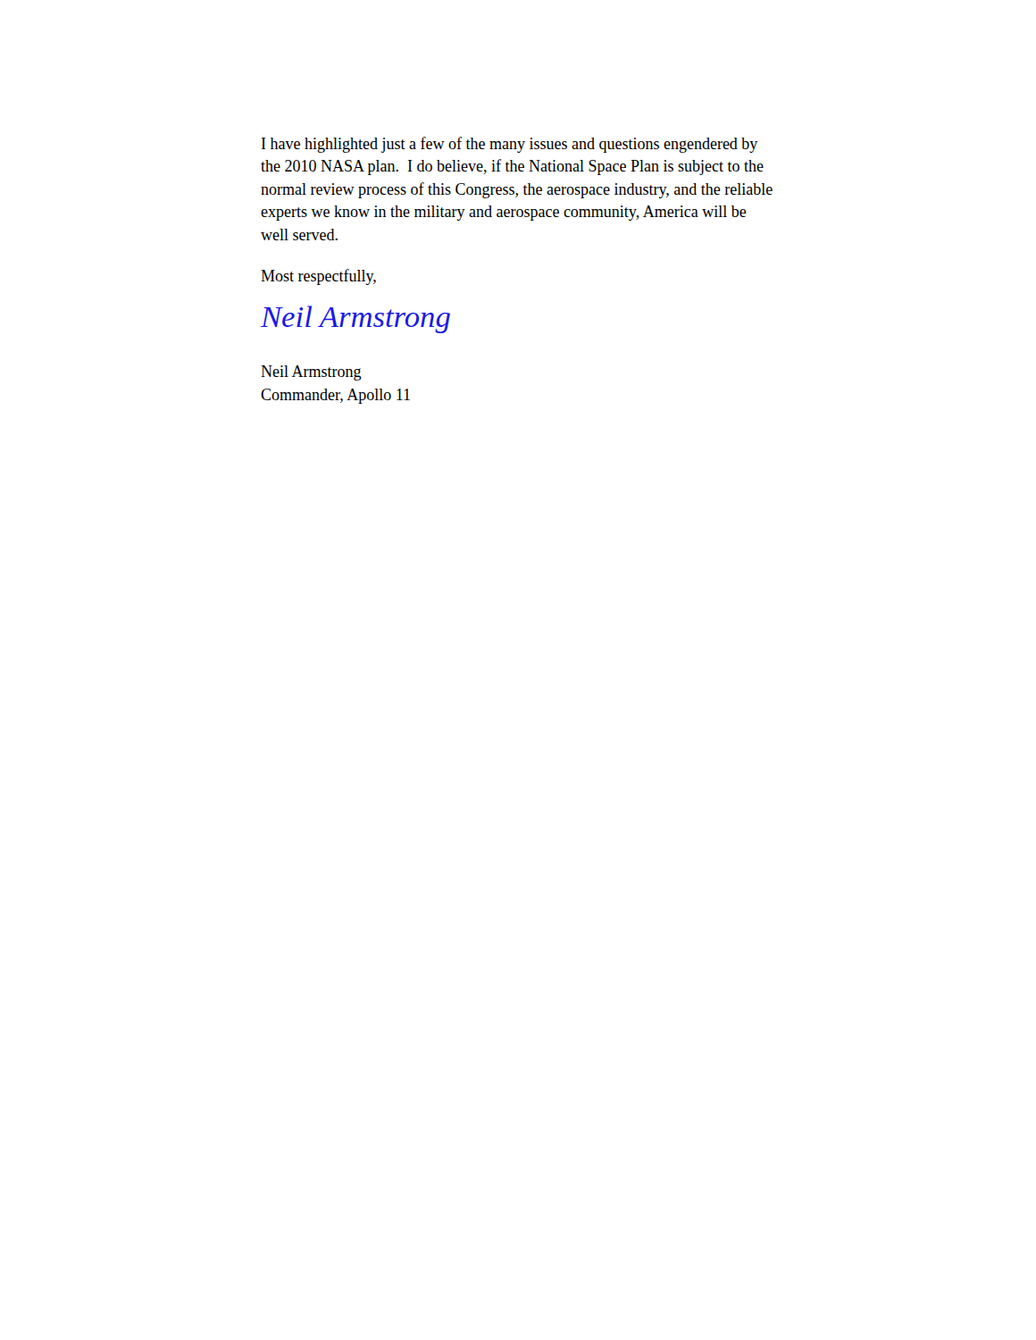I have highlighted just a few of the many issues and questions engendered by the 2010 NASA plan. I do believe, if the National Space Plan is subject to the normal review process of this Congress, the aerospace industry, and the reliable experts we know in the military and aerospace community, America will be well served.
Most respectfully,
Neil Armstrong
Neil Armstrong Commander, Apollo 11